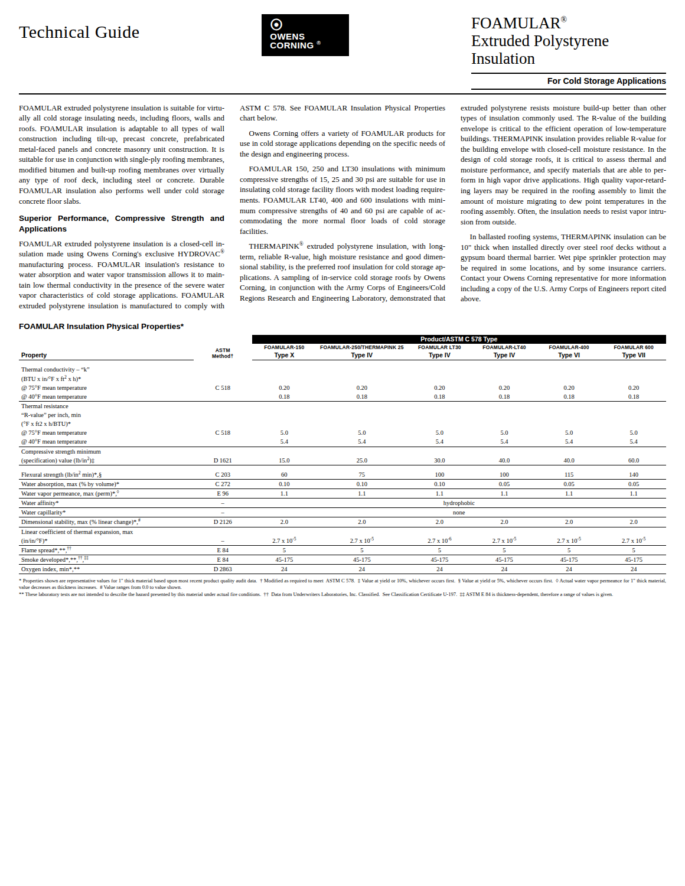Technical Guide
⦿ OWENS
CORNING ®
FOAMULAR®
Extruded Polystyrene
Insulation
For Cold Storage Applications
FOAMULAR extruded polystyrene insulation is suitable for virtually all cold storage insulating needs, including floors, walls and roofs. FOAMULAR insulation is adaptable to all types of wall construction including tilt-up, precast concrete, prefabricated metal-faced panels and concrete masonry unit construction. It is suitable for use in conjunction with single-ply roofing membranes, modified bitumen and built-up roofing membranes over virtually any type of roof deck, including steel or concrete. Durable FOAMULAR insulation also performs well under cold storage concrete floor slabs.
Superior Performance, Compressive Strength and Applications
FOAMULAR extruded polystyrene insulation is a closed-cell insulation made using Owens Corning's exclusive HYDROVAC® manufacturing process. FOAMULAR insulation's resistance to water absorption and water vapor transmission allows it to maintain low thermal conductivity in the presence of the severe water vapor characteristics of cold storage applications. FOAMULAR extruded polystyrene insulation is manufactured to comply with ASTM C 578. See FOAMULAR Insulation Physical Properties chart below.
Owens Corning offers a variety of FOAMULAR products for use in cold storage applications depending on the specific needs of the design and engineering process.
FOAMULAR 150, 250 and LT30 insulations with minimum compressive strengths of 15, 25 and 30 psi are suitable for use in insulating cold storage facility floors with modest loading requirements. FOAMULAR LT40, 400 and 600 insulations with minimum compressive strengths of 40 and 60 psi are capable of accommodating the more normal floor loads of cold storage facilities.
THERMAPINK® extruded polystyrene insulation, with long-term, reliable R-value, high moisture resistance and good dimensional stability, is the preferred roof insulation for cold storage applications. A sampling of in-service cold storage roofs by Owens Corning, in conjunction with the Army Corps of Engineers/Cold Regions Research and Engineering Laboratory, demonstrated that extruded polystyrene resists moisture build-up better than other types of insulation commonly used. The R-value of the building envelope is critical to the efficient operation of low-temperature buildings. THERMAPINK insulation provides reliable R-value for the building envelope with closed-cell moisture resistance. In the design of cold storage roofs, it is critical to assess thermal and moisture performance, and specify materials that are able to perform in high vapor drive applications. High quality vapor-retarding layers may be required in the roofing assembly to limit the amount of moisture migrating to dew point temperatures in the roofing assembly. Often, the insulation needs to resist vapor intrusion from outside.
In ballasted roofing systems, THERMAPINK insulation can be 10" thick when installed directly over steel roof decks without a gypsum board thermal barrier. Wet pipe sprinkler protection may be required in some locations, and by some insurance carriers. Contact your Owens Corning representative for more information including a copy of the U.S. Army Corps of Engineers report cited above.
FOAMULAR Insulation Physical Properties*
| | | Product/ASTM C 578 Type |
| --- | --- | --- |
| | ASTM Method† | FOAMULAR-150 | FOAMULAR-250/THERMAPINK 25 | FOAMULAR LT30 | FOAMULAR-LT40 | FOAMULAR-400 | FOAMULAR 600 |
| Property | Type X | Type IV | Type IV | Type IV | Type VI | Type VII |
| Thermal conductivity – “k” | | | | | | | |
| (BTU x in/°F x ft 2 x h)* | | | | | | | |
| @ 75°F mean temperature | C 518 | 0.20 | 0.20 | 0.20 | 0.20 | 0.20 | 0.20 |
| @ 40°F mean temperature | | 0.18 | 0.18 | 0.18 | 0.18 | 0.18 | 0.18 |
| Thermal resistance | | | | | | | |
| “R-value” per inch, min | | | | | | | |
| (°F x ft2 x h/BTU)* | | | | | | | |
| @ 75°F mean temperature | C 518 | 5.0 | 5.0 | 5.0 | 5.0 | 5.0 | 5.0 |
| @ 40°F mean temperature | | 5.4 | 5.4 | 5.4 | 5.4 | 5.4 | 5.4 |
| Compressive strength minimum | | | | | | | |
| (specification) value (lb/in 2 )‡ | D 1621 | 15.0 | 25.0 | 30.0 | 40.0 | 40.0 | 60.0 |
| Flexural strength (lb/in 2 min)*,§ | C 203 | 60 | 75 | 100 | 100 | 115 | 140 |
| Water absorption, max (% by volume)* | C 272 | 0.10 | 0.10 | 0.10 | 0.05 | 0.05 | 0.05 |
| Water vapor permeance, max (perm)*, ◊ | E 96 | 1.1 | 1.1 | 1.1 | 1.1 | 1.1 | 1.1 |
| Water affinity* | – | hydrophobic |
| Water capillarity* | – | none |
| Dimensional stability, max (% linear change)*, # | D 2126 | 2.0 | 2.0 | 2.0 | 2.0 | 2.0 | 2.0 |
| Linear coefficient of thermal expansion, max | | | | | | | |
| (in/in/°F)* | – | 2.7 x 10 -5 | 2.7 x 10 -5 | 2.7 x 10 -6 | 2.7 x 10 -5 | 2.7 x 10 -5 | 2.7 x 10 -5 |
| Flame spread*,**, †† | E 84 | 5 | 5 | 5 | 5 | 5 | 5 |
| Smoke developed*,**, †† , ‡‡ | E 84 | 45-175 | 45-175 | 45-175 | 45-175 | 45-175 | 45-175 |
| Oxygen index, min*,** | D 2863 | 24 | 24 | 24 | 24 | 24 | 24 |
* Properties shown are representative values for 1" thick material based upon most recent product quality audit data. † Modified as required to meet ASTM C 578. ‡ Value at yield or 10%, whichever occurs first. § Value at yield or 5%, whichever occurs first. ◊ Actual water vapor permeance for 1" thick material, value decreases as thickness increases. # Value ranges from 0.0 to value shown.
** These laboratory tests are not intended to describe the hazard presented by this material under actual fire conditions. †† Data from Underwriters Laboratories, Inc. Classified. See Classification Certificate U-197. ‡‡ ASTM E 84 is thickness-dependent, therefore a range of values is given.